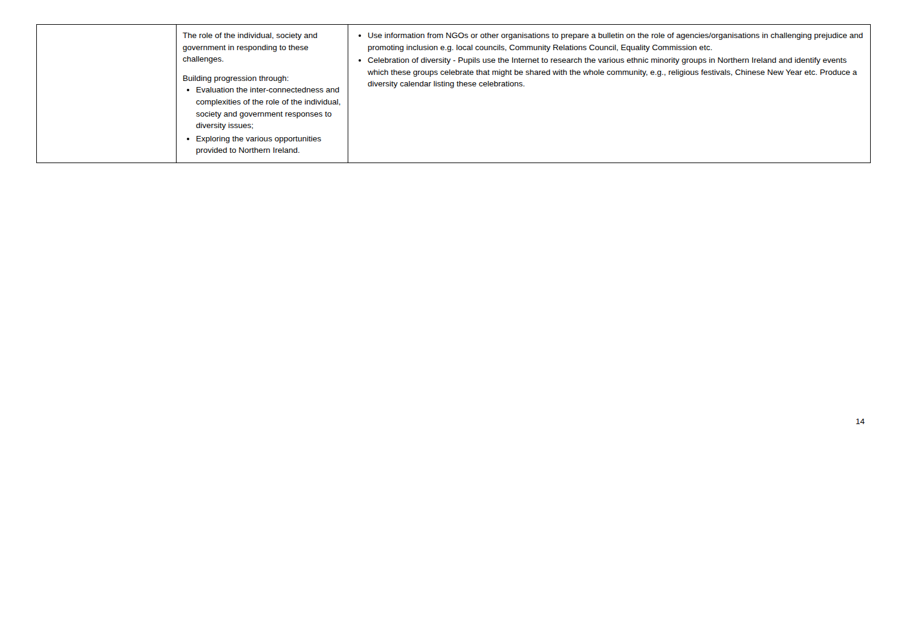| | The role of the individual, society and government in responding to these challenges. Building progression through: Evaluation the inter-connectedness and complexities of the role of the individual, society and government responses to diversity issues; Exploring the various opportunities provided to Northern Ireland. | Use information from NGOs or other organisations to prepare a bulletin on the role of agencies/organisations in challenging prejudice and promoting inclusion e.g. local councils, Community Relations Council, Equality Commission etc. Celebration of diversity - Pupils use the Internet to research the various ethnic minority groups in Northern Ireland and identify events which these groups celebrate that might be shared with the whole community, e.g., religious festivals, Chinese New Year etc. Produce a diversity calendar listing these celebrations. |
14